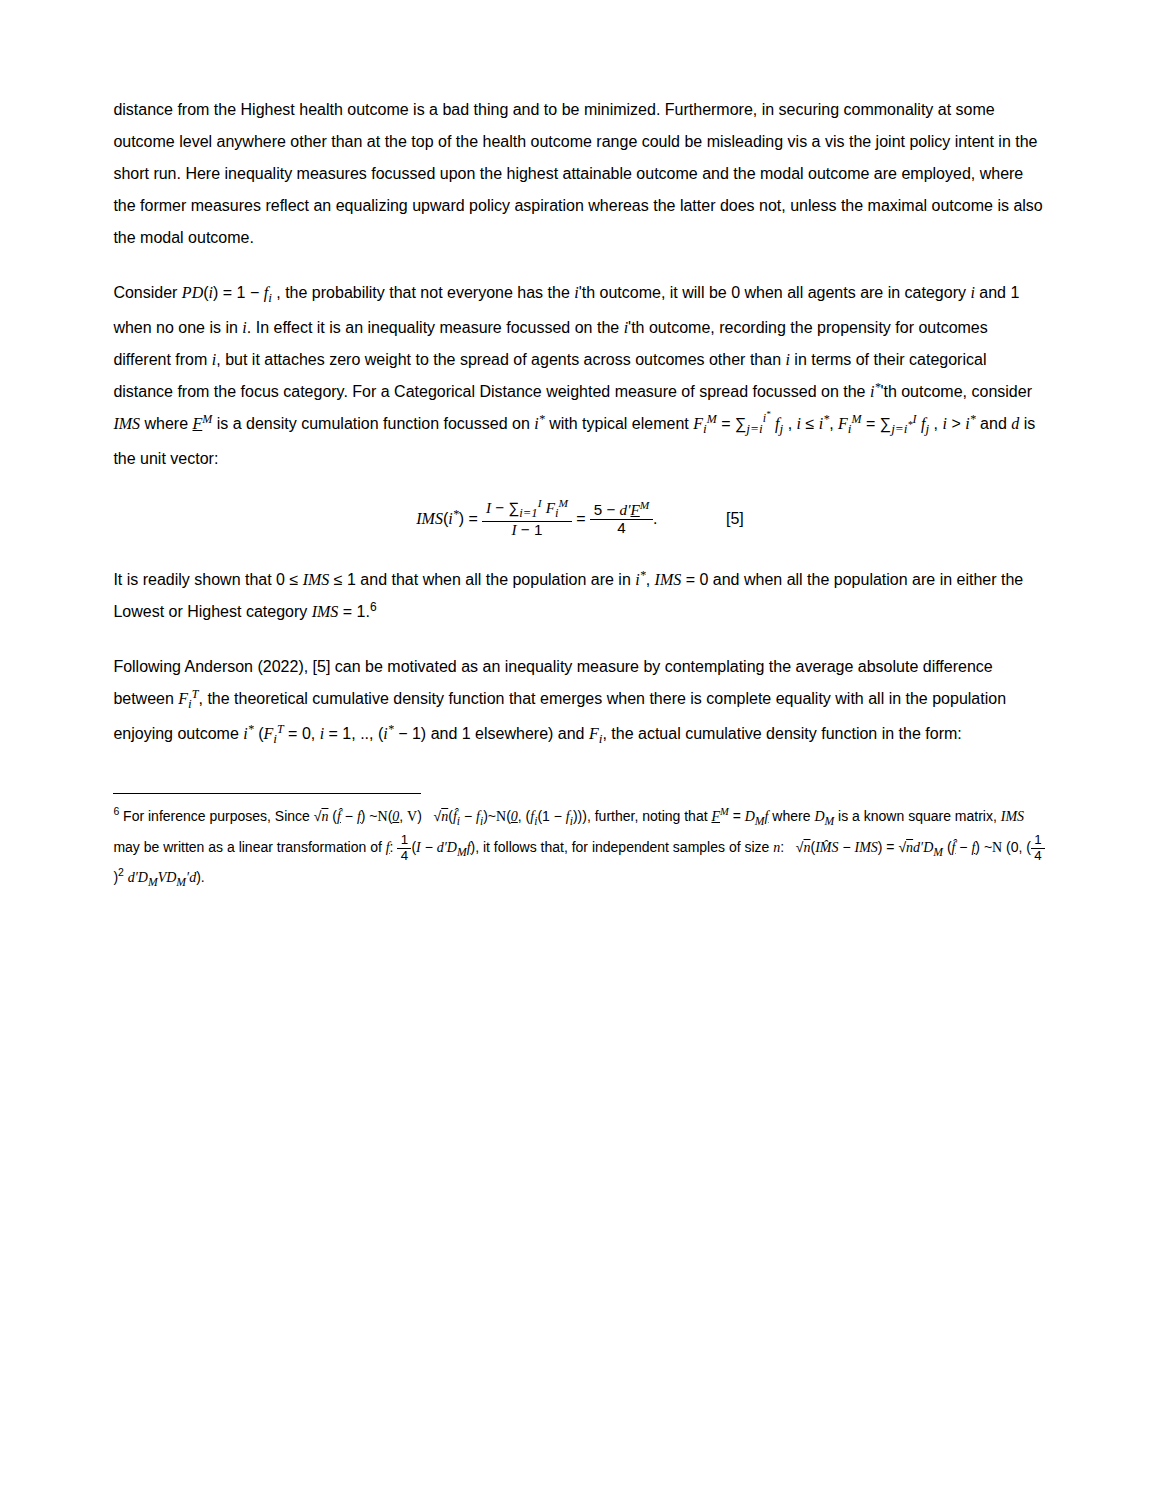distance from the Highest health outcome is a bad thing and to be minimized. Furthermore, in securing commonality at some outcome level anywhere other than at the top of the health outcome range could be misleading vis a vis the joint policy intent in the short run. Here inequality measures focussed upon the highest attainable outcome and the modal outcome are employed, where the former measures reflect an equalizing upward policy aspiration whereas the latter does not, unless the maximal outcome is also the modal outcome.
Consider PD(i) = 1 − fi , the probability that not everyone has the i'th outcome, it will be 0 when all agents are in category i and 1 when no one is in i. In effect it is an inequality measure focussed on the i'th outcome, recording the propensity for outcomes different from i, but it attaches zero weight to the spread of agents across outcomes other than i in terms of their categorical distance from the focus category. For a Categorical Distance weighted measure of spread focussed on the i*'th outcome, consider IMS where FM is a density cumulation function focussed on i* with typical element FiM = ∑j=ii* fj , i ≤ i*, FiM = ∑j=i*I fj , i > i* and d is the unit vector:
IMS(i*) = I − ∑i=1I FiM I − 1 = 5 − d′FM 4. [5]
It is readily shown that 0 ≤ IMS ≤ 1 and that when all the population are in i*, IMS = 0 and when all the population are in either the Lowest or Highest category IMS = 1.6
Following Anderson (2022), [5] can be motivated as an inequality measure by contemplating the average absolute difference between FiT, the theoretical cumulative density function that emerges when there is complete equality with all in the population enjoying outcome i* (FiT = 0, i = 1, .., (i* − 1) and 1 elsewhere) and Fi, the actual cumulative density function in the form:
6 For inference purposes, Since √n (f̂ − f) ~N(0, V) √n(f̂i − fi)~N(0, (fi(1 − fi))), further, noting that FM = DM f where DM is a known square matrix, IMS may be written as a linear transformation of f: 14(I − d′DM f), it follows that, for independent samples of size n: √n(IM̂S − IMS) = √n d′DM (f̂ − f) ~N (0, (14)2 d′DMVDM′d).